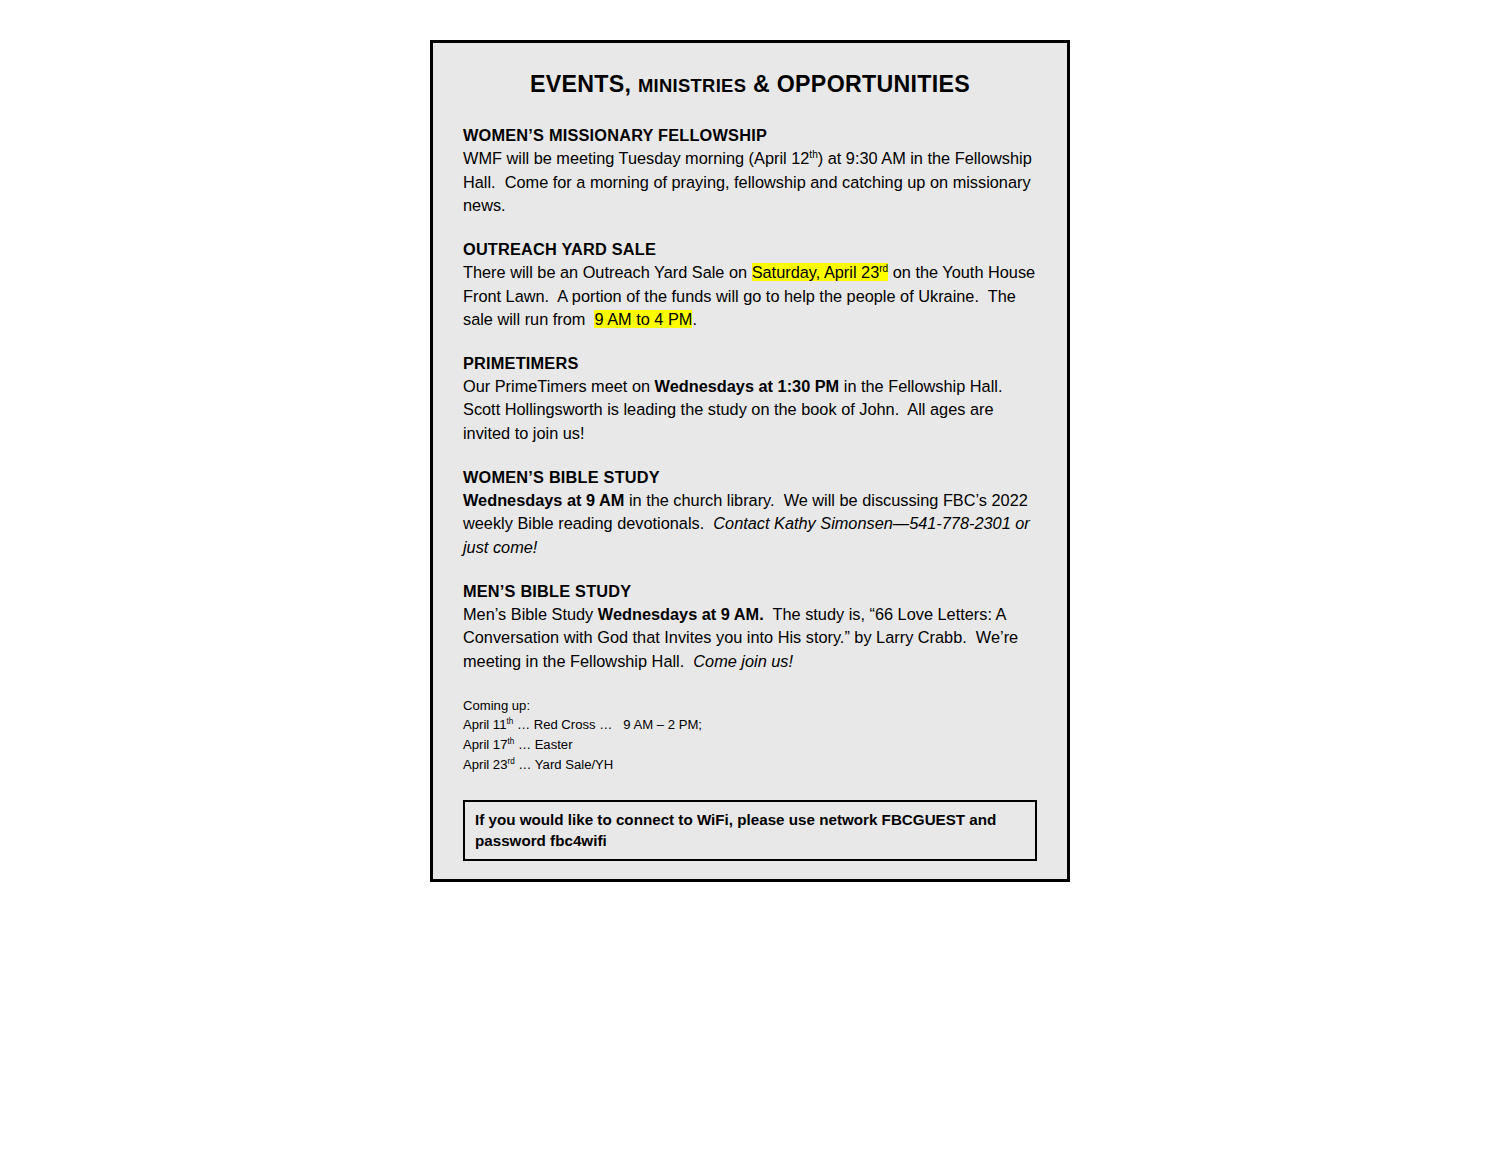EVENTS, MINISTRIES & OPPORTUNITIES
WOMEN’S MISSIONARY FELLOWSHIP
WMF will be meeting Tuesday morning (April 12th) at 9:30 AM in the Fellowship Hall. Come for a morning of praying, fellowship and catching up on missionary news.
OUTREACH YARD SALE
There will be an Outreach Yard Sale on Saturday, April 23rd on the Youth House Front Lawn. A portion of the funds will go to help the people of Ukraine. The sale will run from 9 AM to 4 PM.
PRIMETIMERS
Our PrimeTimers meet on Wednesdays at 1:30 PM in the Fellowship Hall. Scott Hollingsworth is leading the study on the book of John. All ages are invited to join us!
WOMEN’S BIBLE STUDY
Wednesdays at 9 AM in the church library. We will be discussing FBC’s 2022 weekly Bible reading devotionals. Contact Kathy Simonsen—541-778-2301 or just come!
MEN’S BIBLE STUDY
Men’s Bible Study Wednesdays at 9 AM. The study is, “66 Love Letters: A Conversation with God that Invites you into His story.” by Larry Crabb. We’re meeting in the Fellowship Hall. Come join us!
Coming up:
April 11th … Red Cross … 9 AM – 2 PM;
April 17th … Easter
April 23rd … Yard Sale/YH
If you would like to connect to WiFi, please use network FBCGUEST and password fbc4wifi